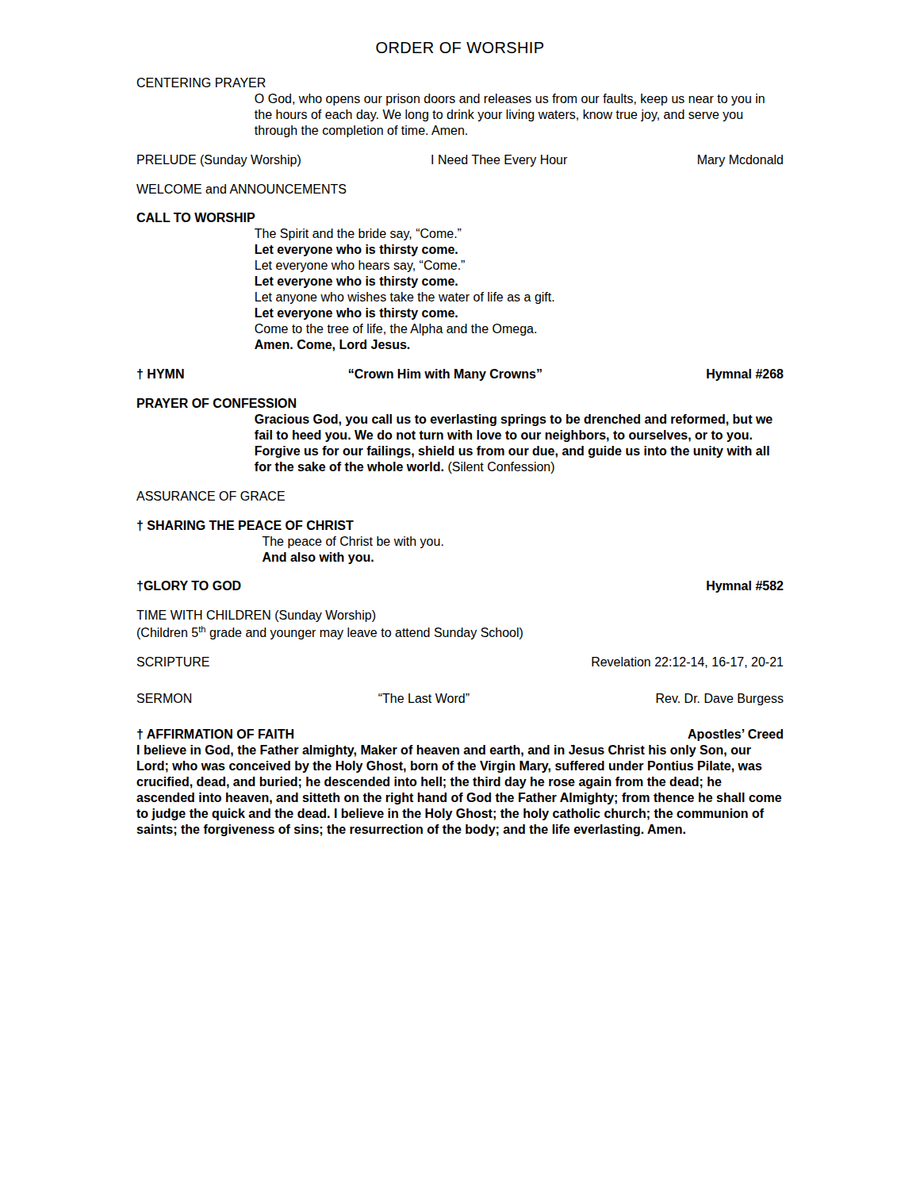ORDER OF WORSHIP
CENTERING PRAYER
O God, who opens our prison doors and releases us from our faults, keep us near to you in the hours of each day. We long to drink your living waters, know true joy, and serve you through the completion of time. Amen.
PRELUDE (Sunday Worship) I Need Thee Every Hour Mary Mcdonald
WELCOME and ANNOUNCEMENTS
CALL TO WORSHIP
The Spirit and the bride say, “Come.”
Let everyone who is thirsty come.
Let everyone who hears say, “Come.”
Let everyone who is thirsty come.
Let anyone who wishes take the water of life as a gift.
Let everyone who is thirsty come.
Come to the tree of life, the Alpha and the Omega.
Amen. Come, Lord Jesus.
† HYMN “Crown Him with Many Crowns” Hymnal #268
PRAYER OF CONFESSION
Gracious God, you call us to everlasting springs to be drenched and reformed, but we fail to heed you. We do not turn with love to our neighbors, to ourselves, or to you. Forgive us for our failings, shield us from our due, and guide us into the unity with all for the sake of the whole world. (Silent Confession)
ASSURANCE OF GRACE
† SHARING THE PEACE OF CHRIST
The peace of Christ be with you.
And also with you.
†GLORY TO GOD Hymnal #582
TIME WITH CHILDREN (Sunday Worship)
(Children 5th grade and younger may leave to attend Sunday School)
SCRIPTURE Revelation 22:12-14, 16-17, 20-21
SERMON “The Last Word” Rev. Dr. Dave Burgess
† AFFIRMATION OF FAITH Apostles’ Creed
I believe in God, the Father almighty, Maker of heaven and earth, and in Jesus Christ his only Son, our Lord; who was conceived by the Holy Ghost, born of the Virgin Mary, suffered under Pontius Pilate, was crucified, dead, and buried; he descended into hell; the third day he rose again from the dead; he ascended into heaven, and sitteth on the right hand of God the Father Almighty; from thence he shall come to judge the quick and the dead. I believe in the Holy Ghost; the holy catholic church; the communion of saints; the forgiveness of sins; the resurrection of the body; and the life everlasting. Amen.